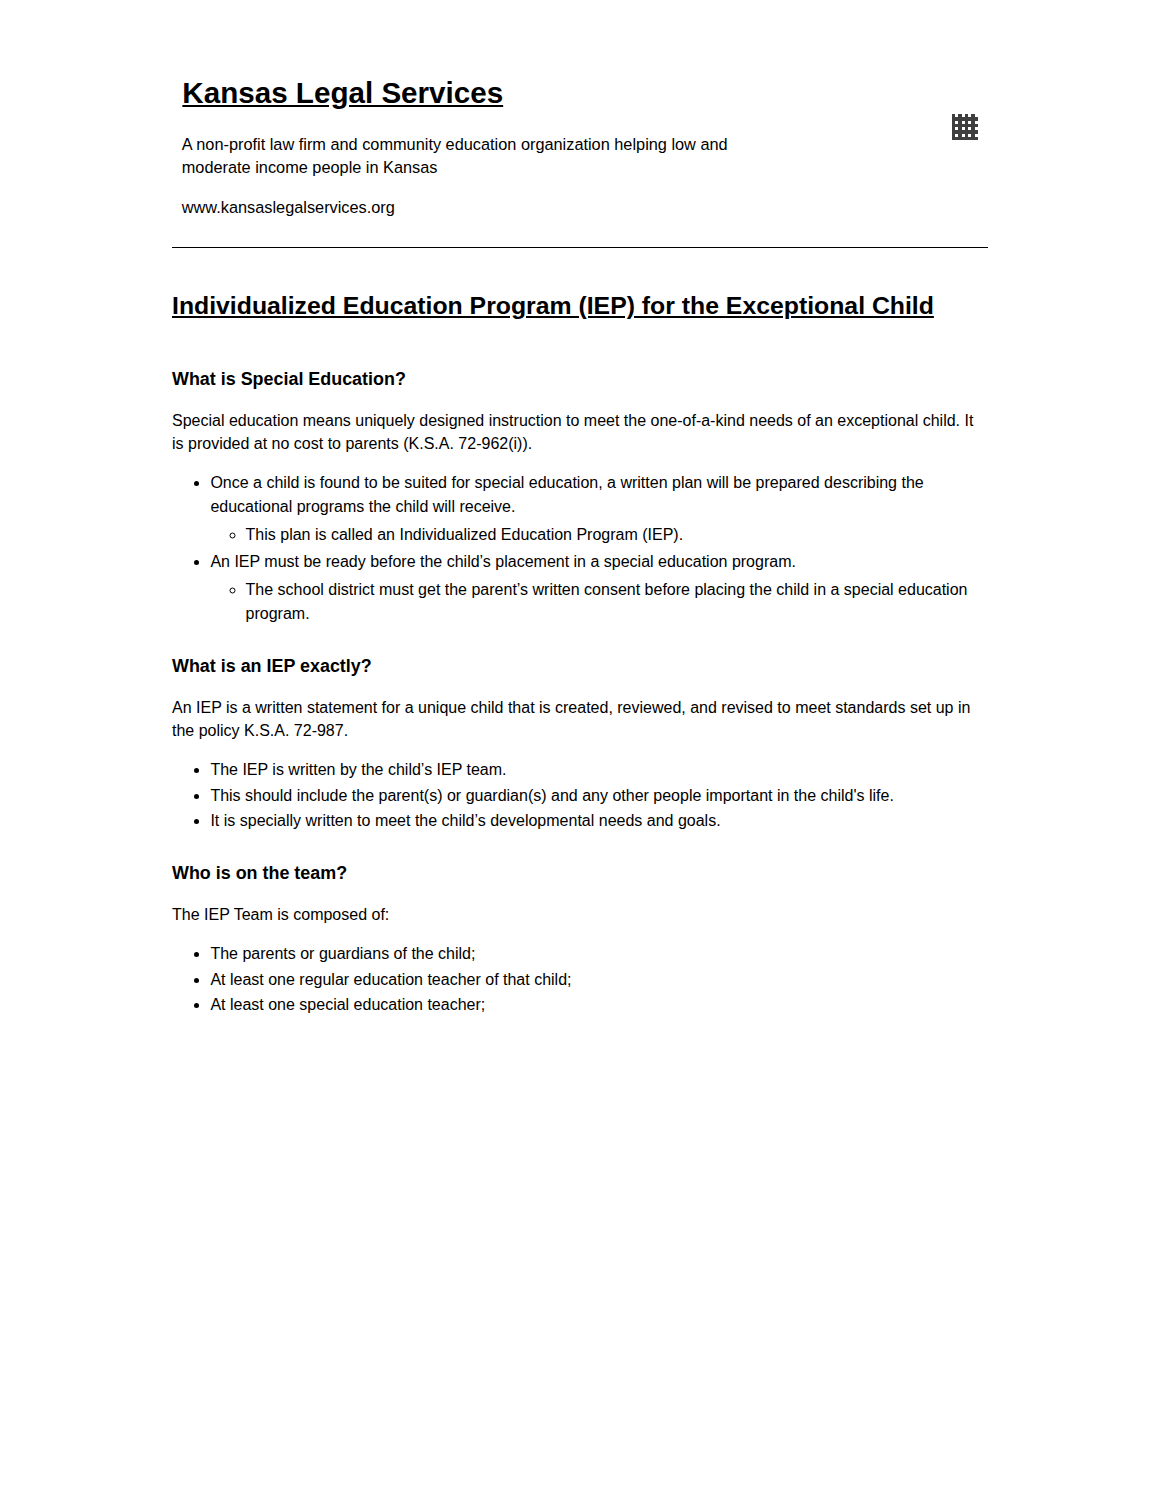Kansas Legal Services
A non-profit law firm and community education organization helping low and moderate income people in Kansas
www.kansaslegalservices.org
Individualized Education Program (IEP) for the Exceptional Child
What is Special Education?
Special education means uniquely designed instruction to meet the one-of-a-kind needs of an exceptional child. It is provided at no cost to parents (K.S.A. 72-962(i)).
Once a child is found to be suited for special education, a written plan will be prepared describing the educational programs the child will receive.
This plan is called an Individualized Education Program (IEP).
An IEP must be ready before the child’s placement in a special education program.
The school district must get the parent’s written consent before placing the child in a special education program.
What is an IEP exactly?
An IEP is a written statement for a unique child that is created, reviewed, and revised to meet standards set up in the policy K.S.A. 72-987.
The IEP is written by the child’s IEP team.
This should include the parent(s) or guardian(s) and any other people important in the child's life.
It is specially written to meet the child’s developmental needs and goals.
Who is on the team?
The IEP Team is composed of:
The parents or guardians of the child;
At least one regular education teacher of that child;
At least one special education teacher;